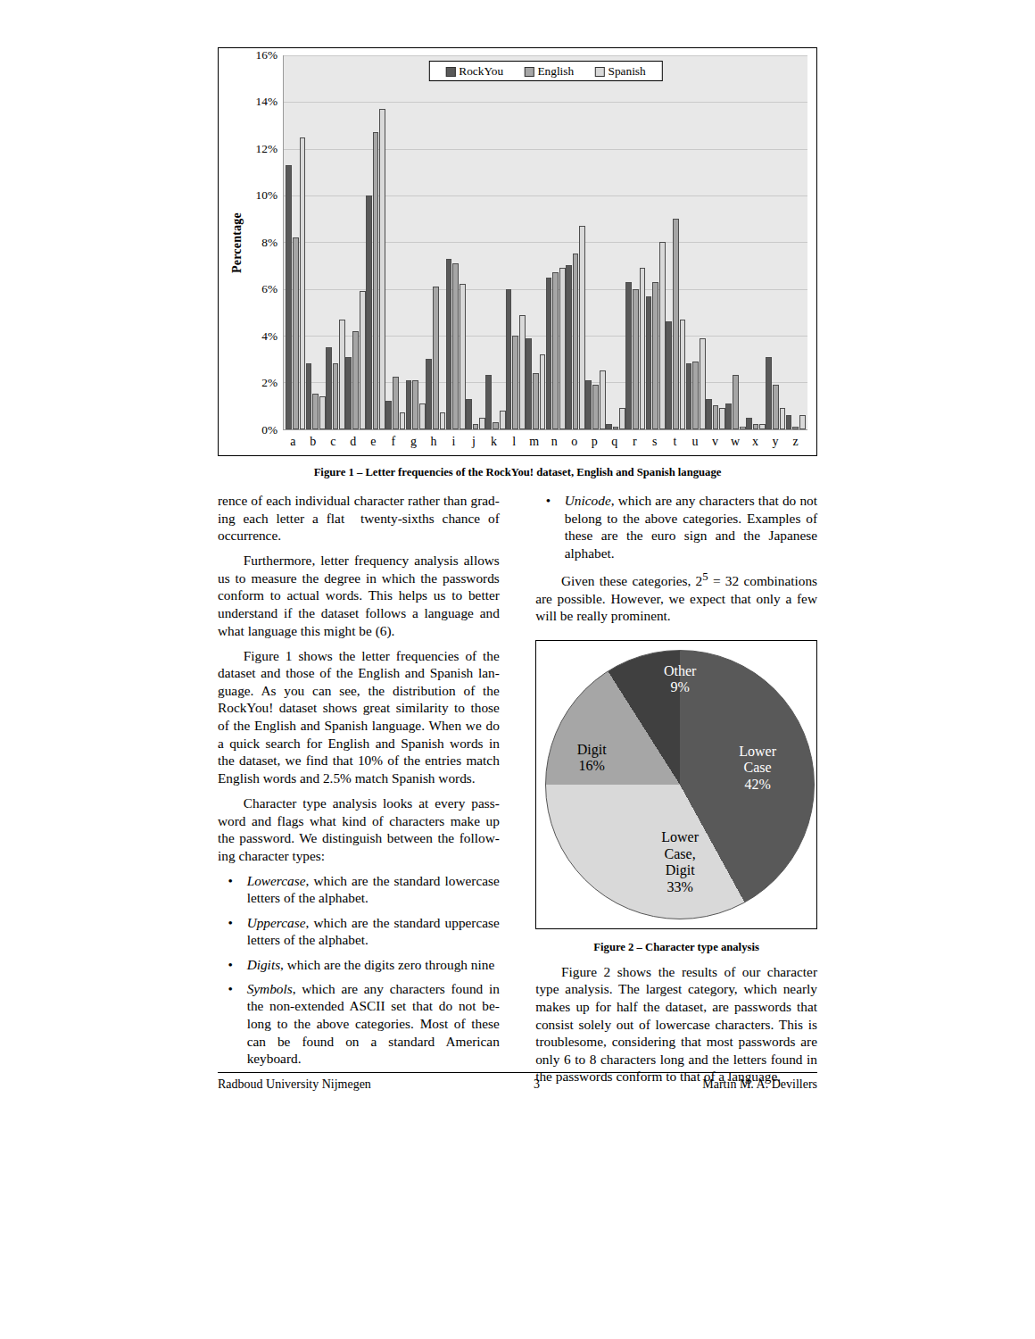Percentage
16% 14% 12% 10% 8% 6% 4% 2% 0%
RockYou English Spanish
a
b
c
d
e
f
g
h
i
j
k
l
m
n
o
p
q
r
s
t
u
v
w
x
y
z
Figure 1 – Letter frequencies of the RockYou! dataset, English and Spanish language
rence of each individual character rather than grading each letter a flat twenty-sixths chance of occurrence.
Furthermore, letter frequency analysis allows us to measure the degree in which the passwords conform to actual words. This helps us to better understand if the dataset follows a language and what language this might be (6).
Figure 1 shows the letter frequencies of the dataset and those of the English and Spanish language. As you can see, the distribution of the RockYou! dataset shows great similarity to those of the English and Spanish language. When we do a quick search for English and Spanish words in the dataset, we find that 10% of the entries match English words and 2.5% match Spanish words.
Character type analysis looks at every password and flags what kind of characters make up the password. We distinguish between the following character types:
Lowercase, which are the standard lowercase letters of the alphabet.
Uppercase, which are the standard uppercase letters of the alphabet.
Digits, which are the digits zero through nine
Symbols, which are any characters found in the non-extended ASCII set that do not belong to the above categories. Most of these can be found on a standard American keyboard.
Unicode, which are any characters that do not belong to the above categories. Examples of these are the euro sign and the Japanese alphabet.
Given these categories, 25 = 32 combinations are possible. However, we expect that only a few will be really prominent.
Other
9%
Lower
Case
42%
Lower
Case,
Digit
33%
Digit
16%
Figure 2 – Character type analysis
Figure 2 shows the results of our character type analysis. The largest category, which nearly makes up for half the dataset, are passwords that consist solely out of lowercase characters. This is troublesome, considering that most passwords are only 6 to 8 characters long and the letters found in the passwords conform to that of a language.
Radboud University Nijmegen
3
Martin M. A. Devillers